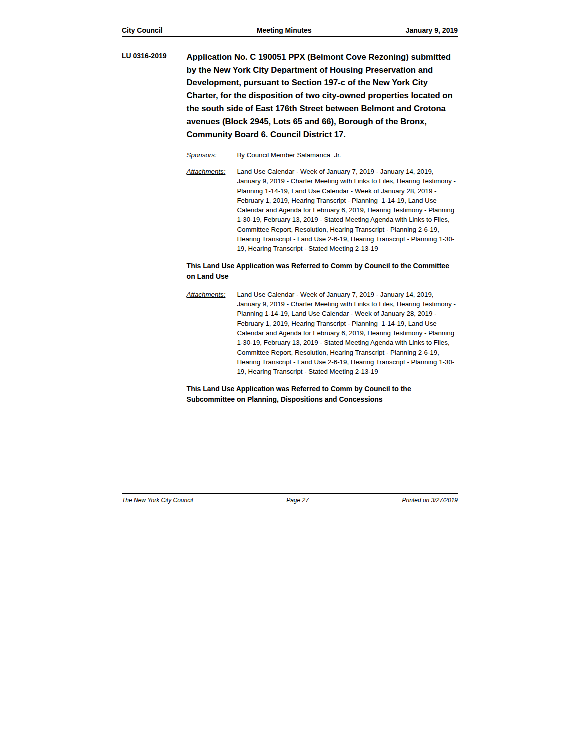City Council
Meeting Minutes
January 9, 2019
LU 0316-2019
Application No. C 190051 PPX (Belmont Cove Rezoning) submitted by the New York City Department of Housing Preservation and Development, pursuant to Section 197-c of the New York City Charter, for the disposition of two city-owned properties located on the south side of East 176th Street between Belmont and Crotona avenues (Block 2945, Lots 65 and 66), Borough of the Bronx, Community Board 6. Council District 17.
Sponsors:
By Council Member Salamanca Jr.
Attachments:
Land Use Calendar - Week of January 7, 2019 - January 14, 2019, January 9, 2019 - Charter Meeting with Links to Files, Hearing Testimony - Planning 1-14-19, Land Use Calendar - Week of January 28, 2019 - February 1, 2019, Hearing Transcript - Planning 1-14-19, Land Use Calendar and Agenda for February 6, 2019, Hearing Testimony - Planning 1-30-19, February 13, 2019 - Stated Meeting Agenda with Links to Files, Committee Report, Resolution, Hearing Transcript - Planning 2-6-19, Hearing Transcript - Land Use 2-6-19, Hearing Transcript - Planning 1-30-19, Hearing Transcript - Stated Meeting 2-13-19
This Land Use Application was Referred to Comm by Council to the Committee on Land Use
Attachments:
Land Use Calendar - Week of January 7, 2019 - January 14, 2019, January 9, 2019 - Charter Meeting with Links to Files, Hearing Testimony - Planning 1-14-19, Land Use Calendar - Week of January 28, 2019 - February 1, 2019, Hearing Transcript - Planning 1-14-19, Land Use Calendar and Agenda for February 6, 2019, Hearing Testimony - Planning 1-30-19, February 13, 2019 - Stated Meeting Agenda with Links to Files, Committee Report, Resolution, Hearing Transcript - Planning 2-6-19, Hearing Transcript - Land Use 2-6-19, Hearing Transcript - Planning 1-30-19, Hearing Transcript - Stated Meeting 2-13-19
This Land Use Application was Referred to Comm by Council to the Subcommittee on Planning, Dispositions and Concessions
The New York City Council
Page 27
Printed on 3/27/2019